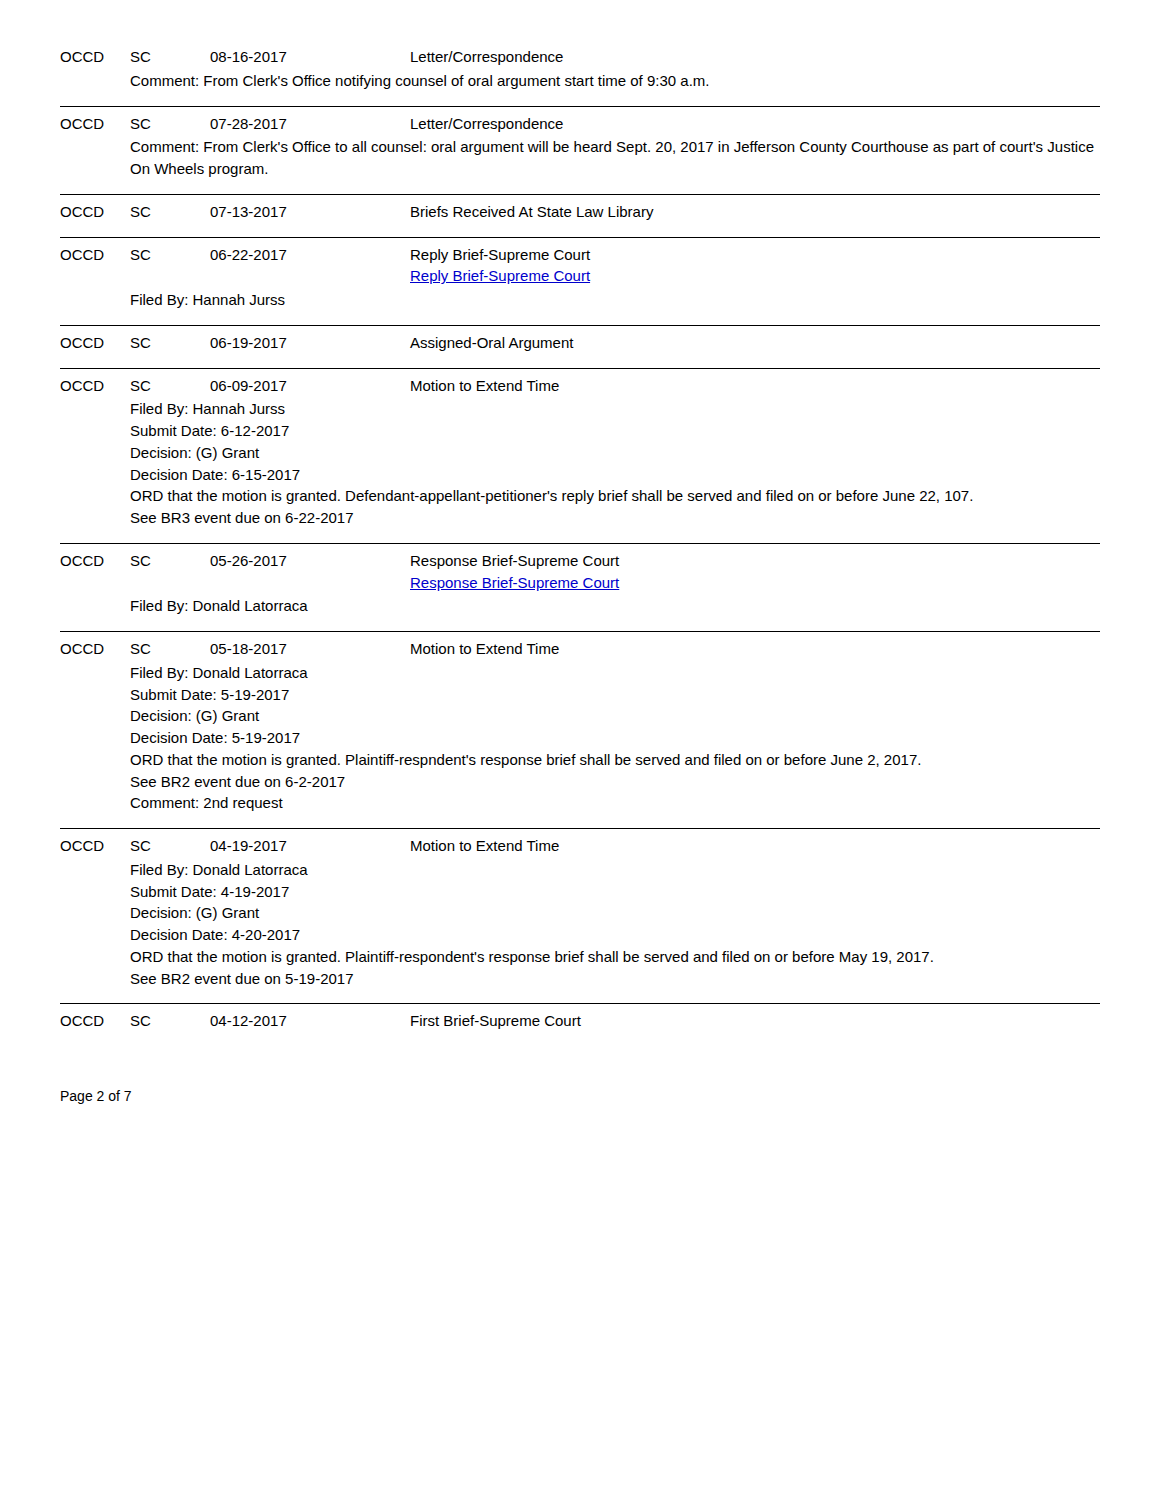OCCD
SC
08-16-2017
Letter/Correspondence
Comment: From Clerk's Office notifying counsel of oral argument start time of 9:30 a.m.
OCCD
SC
07-28-2017
Letter/Correspondence
Comment: From Clerk's Office to all counsel: oral argument will be heard Sept. 20, 2017 in Jefferson County Courthouse as part of court's Justice On Wheels program.
OCCD
SC
07-13-2017
Briefs Received At State Law Library
OCCD
SC
06-22-2017
Reply Brief-Supreme Court
Reply Brief-Supreme Court
Filed By: Hannah Jurss
OCCD
SC
06-19-2017
Assigned-Oral Argument
OCCD
SC
06-09-2017
Motion to Extend Time
Filed By: Hannah Jurss
Submit Date: 6-12-2017
Decision: (G) Grant
Decision Date: 6-15-2017
ORD that the motion is granted. Defendant-appellant-petitioner's reply brief shall be served and filed on or before June 22, 107.
See BR3 event due on 6-22-2017
OCCD
SC
05-26-2017
Response Brief-Supreme Court
Response Brief-Supreme Court
Filed By: Donald Latorraca
OCCD
SC
05-18-2017
Motion to Extend Time
Filed By: Donald Latorraca
Submit Date: 5-19-2017
Decision: (G) Grant
Decision Date: 5-19-2017
ORD that the motion is granted. Plaintiff-respndent's response brief shall be served and filed on or before June 2, 2017.
See BR2 event due on 6-2-2017
Comment: 2nd request
OCCD
SC
04-19-2017
Motion to Extend Time
Filed By: Donald Latorraca
Submit Date: 4-19-2017
Decision: (G) Grant
Decision Date: 4-20-2017
ORD that the motion is granted. Plaintiff-respondent's response brief shall be served and filed on or before May 19, 2017.
See BR2 event due on 5-19-2017
OCCD
SC
04-12-2017
First Brief-Supreme Court
Page 2 of 7